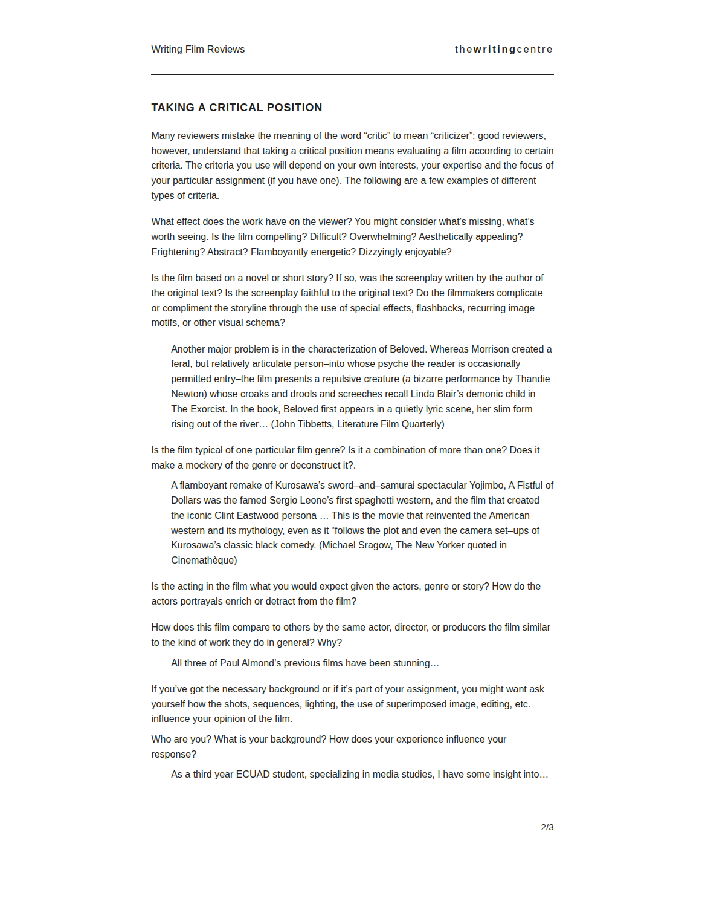Writing Film Reviews thewritingcentre
Taking a Critical Position
Many reviewers mistake the meaning of the word “critic” to mean “criticizer”: good reviewers, however, understand that taking a critical position means evaluating a film according to certain criteria. The criteria you use will depend on your own interests, your expertise and the focus of your particular assignment (if you have one). The following are a few examples of different types of criteria.
What effect does the work have on the viewer? You might consider what’s missing, what’s worth seeing. Is the film compelling? Difficult? Overwhelming? Aesthetically appealing? Frightening? Abstract? Flamboyantly energetic? Dizzyingly enjoyable?
Is the film based on a novel or short story? If so, was the screenplay written by the author of the original text? Is the screenplay faithful to the original text? Do the filmmakers complicate or compliment the storyline through the use of special effects, flashbacks, recurring image motifs, or other visual schema?
Another major problem is in the characterization of Beloved. Whereas Morrison created a feral, but relatively articulate person–into whose psyche the reader is occasionally permitted entry–the film presents a repulsive creature (a bizarre performance by Thandie Newton) whose croaks and drools and screeches recall Linda Blair’s demonic child in The Exorcist. In the book, Beloved first appears in a quietly lyric scene, her slim form rising out of the river… (John Tibbetts, Literature Film Quarterly)
Is the film typical of one particular film genre? Is it a combination of more than one? Does it make a mockery of the genre or deconstruct it?.
A flamboyant remake of Kurosawa’s sword–and–samurai spectacular Yojimbo, A Fistful of Dollars was the famed Sergio Leone’s first spaghetti western, and the film that created the iconic Clint Eastwood persona … This is the movie that reinvented the American western and its mythology, even as it “follows the plot and even the camera set–ups of Kurosawa’s classic black comedy. (Michael Sragow, The New Yorker quoted in Cinemathèque)
Is the acting in the film what you would expect given the actors, genre or story? How do the actors portrayals enrich or detract from the film?
How does this film compare to others by the same actor, director, or producers the film similar to the kind of work they do in general? Why?
All three of Paul Almond’s previous films have been stunning…
If you’ve got the necessary background or if it’s part of your assignment, you might want ask yourself how the shots, sequences, lighting, the use of superimposed image, editing, etc. influence your opinion of the film.
Who are you? What is your background? How does your experience influence your response?
As a third year ECUAD student, specializing in media studies, I have some insight into…
2/3